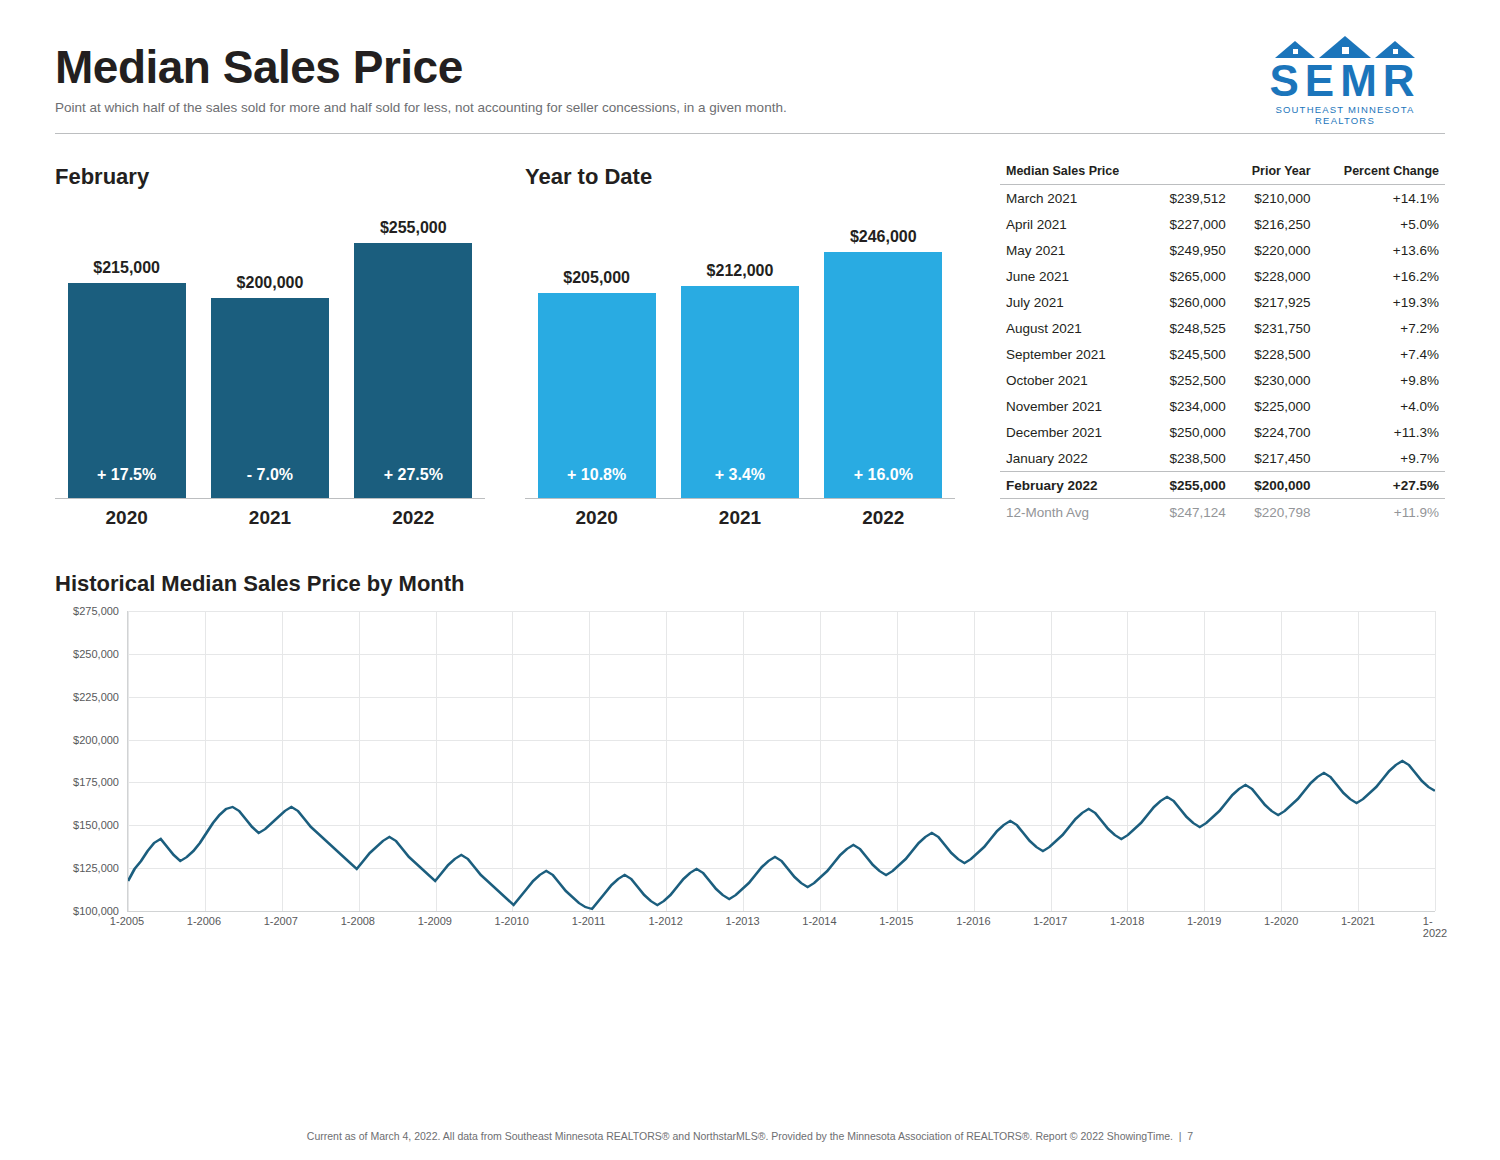Median Sales Price
Point at which half of the sales sold for more and half sold for less, not accounting for seller concessions, in a given month.
SEMR
SOUTHEAST MINNESOTA REALTORS
February
$215,000
+ 17.5%
$200,000
- 7.0%
$255,000
+ 27.5%
2020
2021
2022
Year to Date
$205,000
+ 10.8%
$212,000
+ 3.4%
$246,000
+ 16.0%
2020
2021
2022
| Median Sales Price | | Prior Year | Percent Change |
| --- | --- | --- | --- |
| March 2021 | $239,512 | $210,000 | +14.1% |
| April 2021 | $227,000 | $216,250 | +5.0% |
| May 2021 | $249,950 | $220,000 | +13.6% |
| June 2021 | $265,000 | $228,000 | +16.2% |
| July 2021 | $260,000 | $217,925 | +19.3% |
| August 2021 | $248,525 | $231,750 | +7.2% |
| September 2021 | $245,500 | $228,500 | +7.4% |
| October 2021 | $252,500 | $230,000 | +9.8% |
| November 2021 | $234,000 | $225,000 | +4.0% |
| December 2021 | $250,000 | $224,700 | +11.3% |
| January 2022 | $238,500 | $217,450 | +9.7% |
| February 2022 | $255,000 | $200,000 | +27.5% |
| 12-Month Avg | $247,124 | $220,798 | +11.9% |
Historical Median Sales Price by Month
$275,000
$250,000
$225,000
$200,000
$175,000
$150,000
$125,000
$100,000
1-2005
1-2006
1-2007
1-2008
1-2009
1-2010
1-2011
1-2012
1-2013
1-2014
1-2015
1-2016
1-2017
1-2018
1-2019
1-2020
1-2021
1-2022
Current as of March 4, 2022. All data from Southeast Minnesota REALTORS® and NorthstarMLS®. Provided by the Minnesota Association of REALTORS®. Report © 2022 ShowingTime. | 7